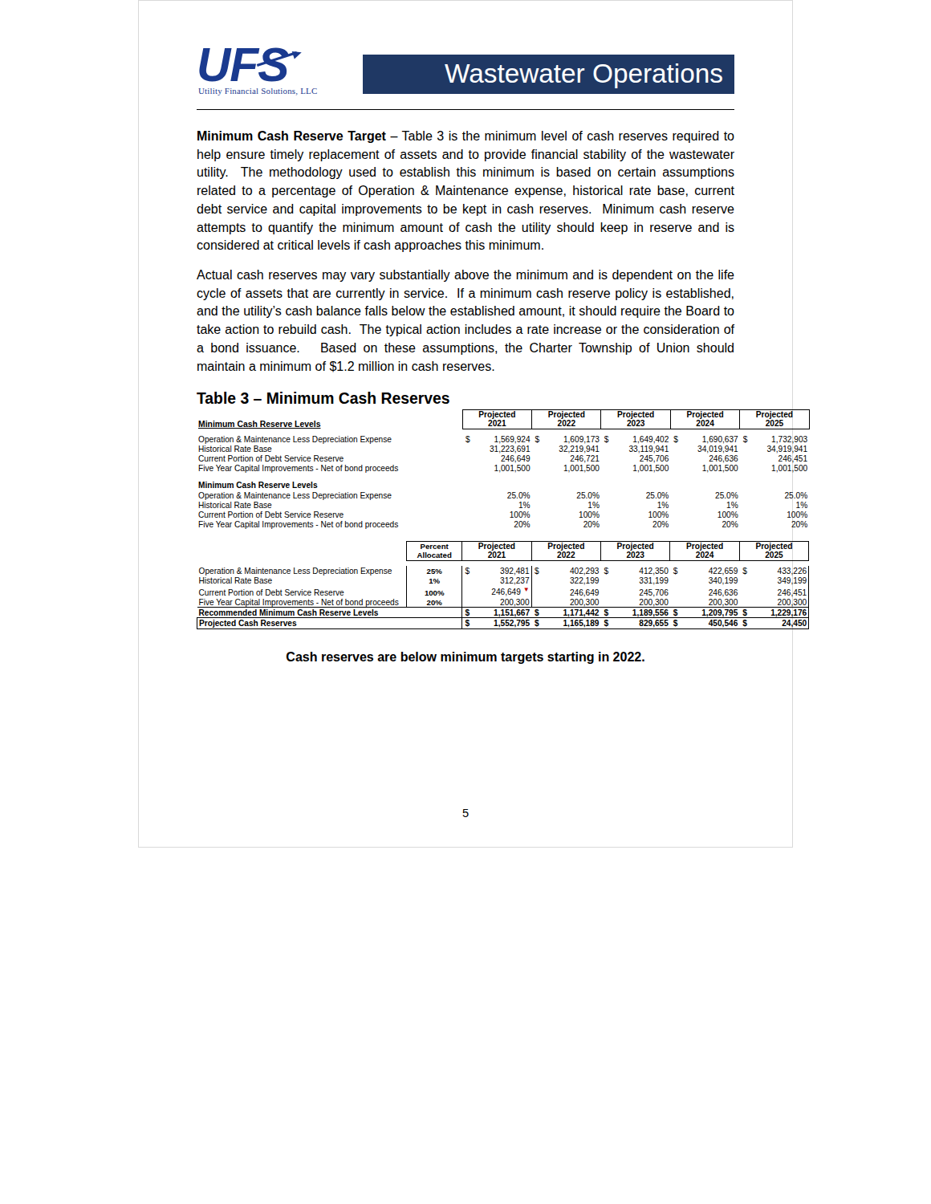UFS
Utility Financial Solutions, LLC
Wastewater Operations
Minimum Cash Reserve Target – Table 3 is the minimum level of cash reserves required to help ensure timely replacement of assets and to provide financial stability of the wastewater utility. The methodology used to establish this minimum is based on certain assumptions related to a percentage of Operation & Maintenance expense, historical rate base, current debt service and capital improvements to be kept in cash reserves. Minimum cash reserve attempts to quantify the minimum amount of cash the utility should keep in reserve and is considered at critical levels if cash approaches this minimum.
Actual cash reserves may vary substantially above the minimum and is dependent on the life cycle of assets that are currently in service. If a minimum cash reserve policy is established, and the utility’s cash balance falls below the established amount, it should require the Board to take action to rebuild cash. The typical action includes a rate increase or the consideration of a bond issuance. Based on these assumptions, the Charter Township of Union should maintain a minimum of $1.2 million in cash reserves.
Table 3 – Minimum Cash Reserves
| Minimum Cash Reserve Levels | Projected 2021 | Projected 2022 | Projected 2023 | Projected 2024 | Projected 2025 |
| Operation & Maintenance Less Depreciation Expense | $ | 1,569,924 | $ | 1,609,173 | $ | 1,649,402 | $ | 1,690,637 | $ | 1,732,903 |
| Historical Rate Base | | 31,223,691 | | 32,219,941 | | 33,119,941 | | 34,019,941 | | 34,919,941 |
| Current Portion of Debt Service Reserve | | 246,649 | | 246,721 | | 245,706 | | 246,636 | | 246,451 |
| Five Year Capital Improvements - Net of bond proceeds | | 1,001,500 | | 1,001,500 | | 1,001,500 | | 1,001,500 | | 1,001,500 |
| Minimum Cash Reserve Levels | |
| Operation & Maintenance Less Depreciation Expense | | 25.0% | | 25.0% | | 25.0% | | 25.0% | | 25.0% |
| Historical Rate Base | | 1% | | 1% | | 1% | | 1% | | 1% |
| Current Portion of Debt Service Reserve | | 100% | | 100% | | 100% | | 100% | | 100% |
| Five Year Capital Improvements - Net of bond proceeds | | 20% | | 20% | | 20% | | 20% | | 20% |
| | Percent Allocated | Projected 2021 | Projected 2022 | Projected 2023 | Projected 2024 | Projected 2025 |
| Operation & Maintenance Less Depreciation Expense | 25% | $ | 392,481 | $ | 402,293 | $ | 412,350 | $ | 422,659 | $ | 433,226 |
| Historical Rate Base | 1% | | 312,237 | | 322,199 | | 331,199 | | 340,199 | | 349,199 |
| Current Portion of Debt Service Reserve | 100% | | 246,649 ▼ | | 246,649 | | 245,706 | | 246,636 | | 246,451 |
| Five Year Capital Improvements - Net of bond proceeds | 20% | | 200,300 | | 200,300 | | 200,300 | | 200,300 | | 200,300 |
| Recommended Minimum Cash Reserve Levels | | $ | 1,151,667 | $ | 1,171,442 | $ | 1,189,556 | $ | 1,209,795 | $ | 1,229,176 |
| Projected Cash Reserves | | $ | 1,552,795 | $ | 1,165,189 | $ | 829,655 | $ | 450,546 | $ | 24,450 |
Cash reserves are below minimum targets starting in 2022.
5